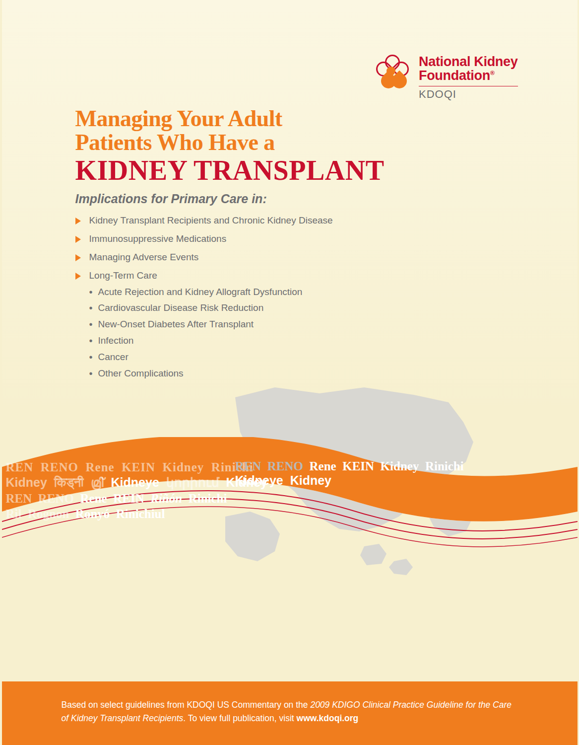National Kidney
Foundation®
KDOQI
Managing Your Adult
Patients Who Have a KIDNEY TRANSPLANT
Implications for Primary Care in:
Kidney Transplant Recipients and Chronic Kidney Disease
Immunosuppressive Medications
Managing Adverse Events
Long-Term Care
Acute Rejection and Kidney Allograft Dysfunction
Cardiovascular Disease Risk Reduction
New-Onset Diabetes After Transplant
Infection
Cancer
Other Complications
REN RENO Rene KEIN Kidney Rinichi Kidney किड्नी മ്രി് Kidneye կորիում Kidney REN RENO Rene REIN Riñón Rinichi Ril Rognon Ronyó Rinichiul Arrigna Nefron
REN RENO Rene KEIN Kidney Rinichi Kidneye Kidney
Based on select guidelines from KDOQI US Commentary on the 2009 KDIGO Clinical Practice Guideline for the Care of Kidney Transplant Recipients. To view full publication, visit www.kdoqi.org